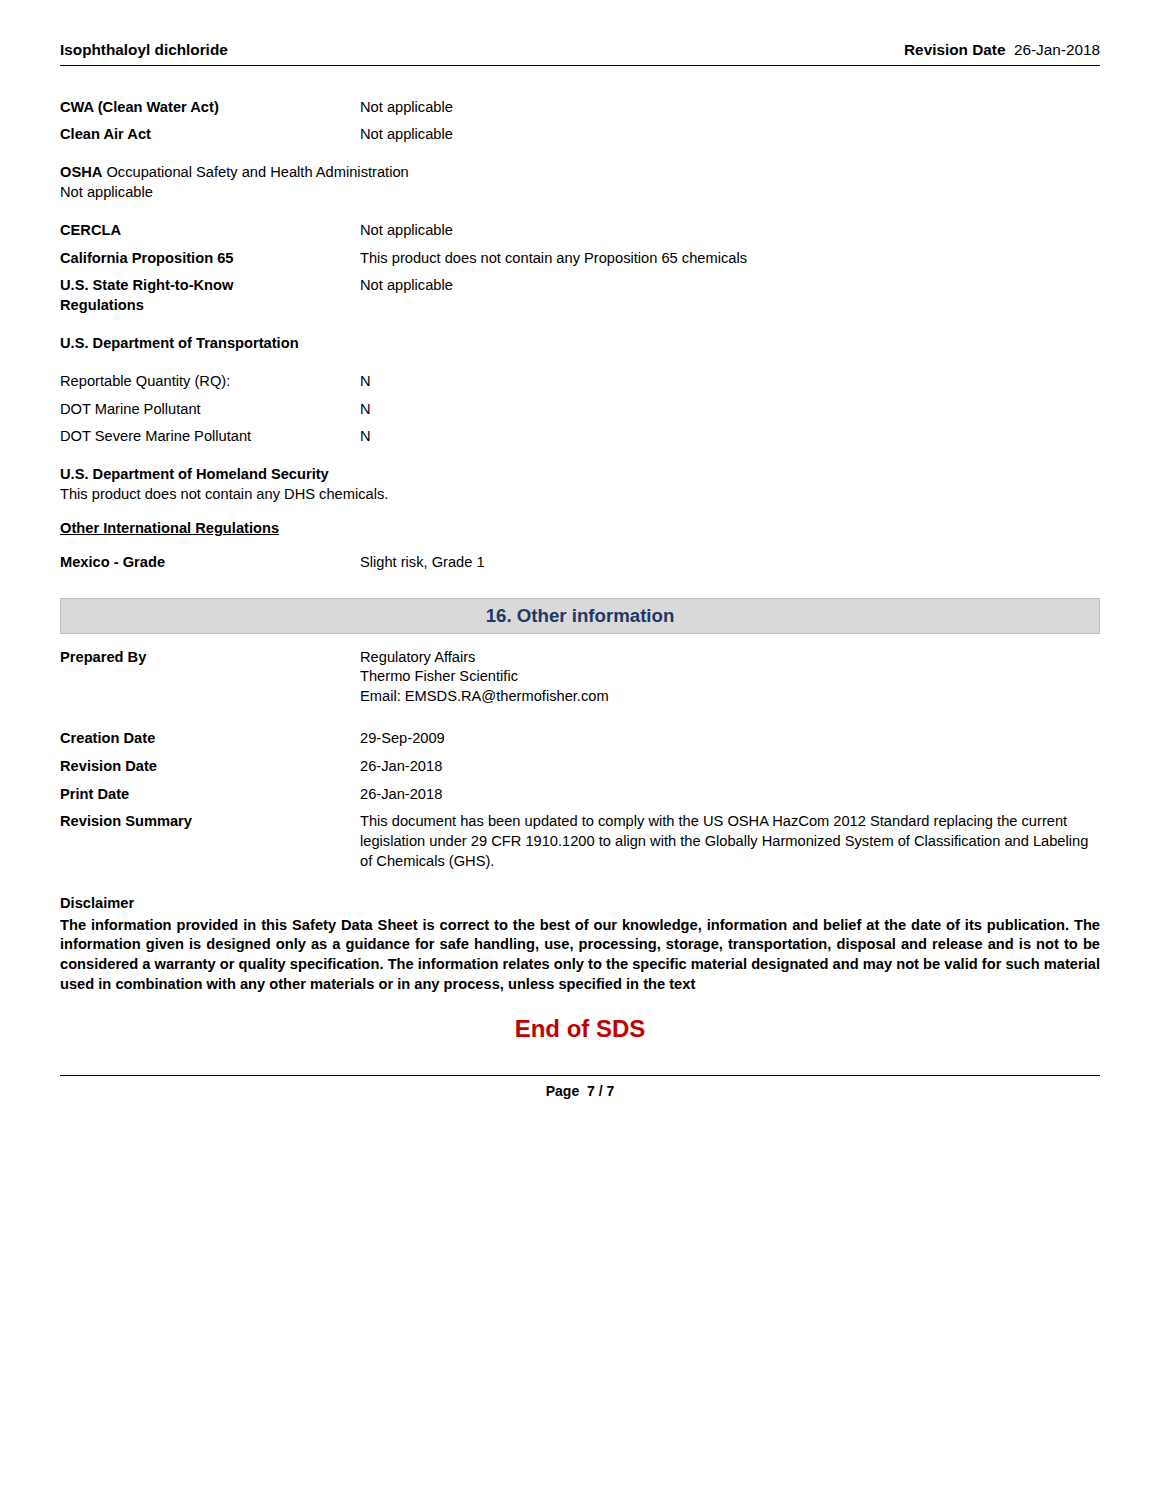Isophthaloyl dichloride
Revision Date 26-Jan-2018
| CWA (Clean Water Act) | Not applicable |
| Clean Air Act | Not applicable |
OSHA Occupational Safety and Health Administration
Not applicable
| CERCLA | Not applicable |
| California Proposition 65 | This product does not contain any Proposition 65 chemicals |
| U.S. State Right-to-Know Regulations | Not applicable |
U.S. Department of Transportation
| Reportable Quantity (RQ): | N |
| DOT Marine Pollutant | N |
| DOT Severe Marine Pollutant | N |
U.S. Department of Homeland Security
This product does not contain any DHS chemicals.
Other International Regulations
| Mexico - Grade | Slight risk, Grade 1 |
16. Other information
| Prepared By | Regulatory Affairs Thermo Fisher Scientific Email: EMSDS.RA@thermofisher.com |
| Creation Date | 29-Sep-2009 |
| Revision Date | 26-Jan-2018 |
| Print Date | 26-Jan-2018 |
| Revision Summary | This document has been updated to comply with the US OSHA HazCom 2012 Standard replacing the current legislation under 29 CFR 1910.1200 to align with the Globally Harmonized System of Classification and Labeling of Chemicals (GHS). |
Disclaimer
The information provided in this Safety Data Sheet is correct to the best of our knowledge, information and belief at the date of its publication. The information given is designed only as a guidance for safe handling, use, processing, storage, transportation, disposal and release and is not to be considered a warranty or quality specification. The information relates only to the specific material designated and may not be valid for such material used in combination with any other materials or in any process, unless specified in the text
End of SDS
Page 7 / 7